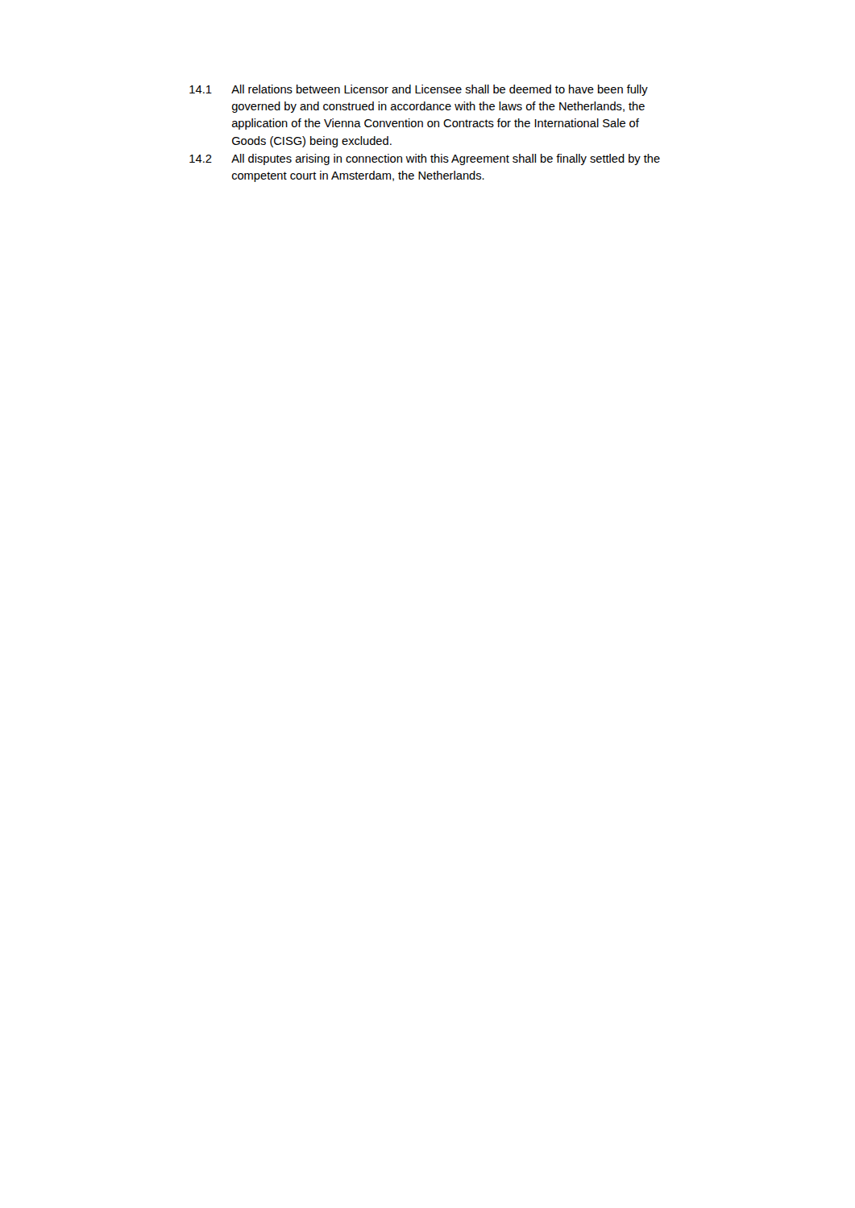14.1 All relations between Licensor and Licensee shall be deemed to have been fully governed by and construed in accordance with the laws of the Netherlands, the application of the Vienna Convention on Contracts for the International Sale of Goods (CISG) being excluded.
14.2 All disputes arising in connection with this Agreement shall be finally settled by the competent court in Amsterdam, the Netherlands.